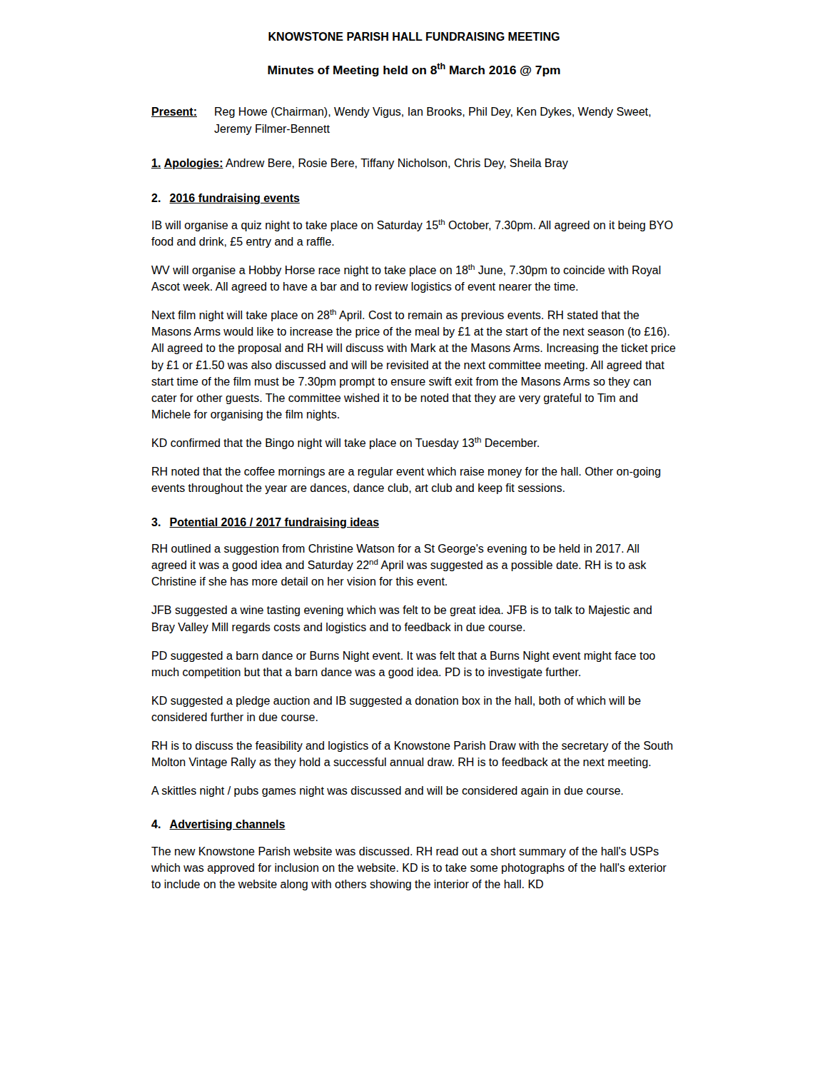KNOWSTONE PARISH HALL FUNDRAISING MEETING
Minutes of Meeting held on 8th March 2016 @ 7pm
Present:
Reg Howe (Chairman), Wendy Vigus, Ian Brooks, Phil Dey, Ken Dykes, Wendy Sweet, Jeremy Filmer-Bennett
1. Apologies: Andrew Bere, Rosie Bere, Tiffany Nicholson, Chris Dey, Sheila Bray
2. 2016 fundraising events
IB will organise a quiz night to take place on Saturday 15th October, 7.30pm. All agreed on it being BYO food and drink, £5 entry and a raffle.
WV will organise a Hobby Horse race night to take place on 18th June, 7.30pm to coincide with Royal Ascot week. All agreed to have a bar and to review logistics of event nearer the time.
Next film night will take place on 28th April. Cost to remain as previous events. RH stated that the Masons Arms would like to increase the price of the meal by £1 at the start of the next season (to £16). All agreed to the proposal and RH will discuss with Mark at the Masons Arms. Increasing the ticket price by £1 or £1.50 was also discussed and will be revisited at the next committee meeting. All agreed that start time of the film must be 7.30pm prompt to ensure swift exit from the Masons Arms so they can cater for other guests. The committee wished it to be noted that they are very grateful to Tim and Michele for organising the film nights.
KD confirmed that the Bingo night will take place on Tuesday 13th December.
RH noted that the coffee mornings are a regular event which raise money for the hall. Other on-going events throughout the year are dances, dance club, art club and keep fit sessions.
3. Potential 2016 / 2017 fundraising ideas
RH outlined a suggestion from Christine Watson for a St George's evening to be held in 2017. All agreed it was a good idea and Saturday 22nd April was suggested as a possible date. RH is to ask Christine if she has more detail on her vision for this event.
JFB suggested a wine tasting evening which was felt to be great idea. JFB is to talk to Majestic and Bray Valley Mill regards costs and logistics and to feedback in due course.
PD suggested a barn dance or Burns Night event. It was felt that a Burns Night event might face too much competition but that a barn dance was a good idea. PD is to investigate further.
KD suggested a pledge auction and IB suggested a donation box in the hall, both of which will be considered further in due course.
RH is to discuss the feasibility and logistics of a Knowstone Parish Draw with the secretary of the South Molton Vintage Rally as they hold a successful annual draw. RH is to feedback at the next meeting.
A skittles night / pubs games night was discussed and will be considered again in due course.
4. Advertising channels
The new Knowstone Parish website was discussed. RH read out a short summary of the hall's USPs which was approved for inclusion on the website. KD is to take some photographs of the hall's exterior to include on the website along with others showing the interior of the hall. KD